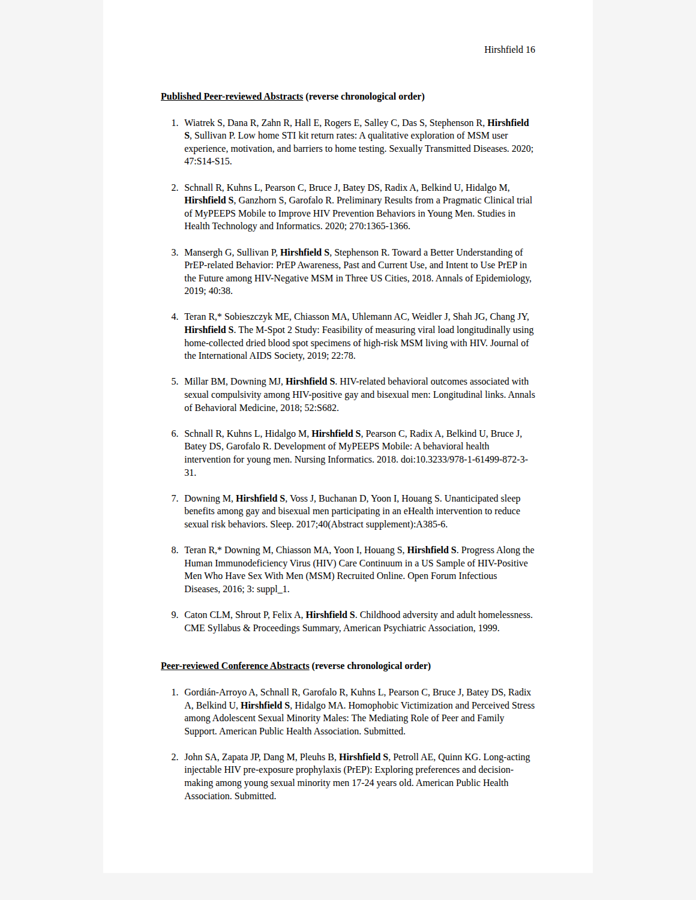Hirshfield 16
Published Peer-reviewed Abstracts (reverse chronological order)
Wiatrek S, Dana R, Zahn R, Hall E, Rogers E, Salley C, Das S, Stephenson R, Hirshfield S, Sullivan P. Low home STI kit return rates: A qualitative exploration of MSM user experience, motivation, and barriers to home testing. Sexually Transmitted Diseases. 2020; 47:S14-S15.
Schnall R, Kuhns L, Pearson C, Bruce J, Batey DS, Radix A, Belkind U, Hidalgo M, Hirshfield S, Ganzhorn S, Garofalo R. Preliminary Results from a Pragmatic Clinical trial of MyPEEPS Mobile to Improve HIV Prevention Behaviors in Young Men. Studies in Health Technology and Informatics. 2020; 270:1365-1366.
Mansergh G, Sullivan P, Hirshfield S, Stephenson R. Toward a Better Understanding of PrEP-related Behavior: PrEP Awareness, Past and Current Use, and Intent to Use PrEP in the Future among HIV-Negative MSM in Three US Cities, 2018. Annals of Epidemiology, 2019; 40:38.
Teran R,* Sobieszczyk ME, Chiasson MA, Uhlemann AC, Weidler J, Shah JG, Chang JY, Hirshfield S. The M-Spot 2 Study: Feasibility of measuring viral load longitudinally using home-collected dried blood spot specimens of high-risk MSM living with HIV. Journal of the International AIDS Society, 2019; 22:78.
Millar BM, Downing MJ, Hirshfield S. HIV-related behavioral outcomes associated with sexual compulsivity among HIV-positive gay and bisexual men: Longitudinal links. Annals of Behavioral Medicine, 2018; 52:S682.
Schnall R, Kuhns L, Hidalgo M, Hirshfield S, Pearson C, Radix A, Belkind U, Bruce J, Batey DS, Garofalo R. Development of MyPEEPS Mobile: A behavioral health intervention for young men. Nursing Informatics. 2018. doi:10.3233/978-1-61499-872-3-31.
Downing M, Hirshfield S, Voss J, Buchanan D, Yoon I, Houang S. Unanticipated sleep benefits among gay and bisexual men participating in an eHealth intervention to reduce sexual risk behaviors. Sleep. 2017;40(Abstract supplement):A385-6.
Teran R,* Downing M, Chiasson MA, Yoon I, Houang S, Hirshfield S. Progress Along the Human Immunodeficiency Virus (HIV) Care Continuum in a US Sample of HIV-Positive Men Who Have Sex With Men (MSM) Recruited Online. Open Forum Infectious Diseases, 2016; 3: suppl_1.
Caton CLM, Shrout P, Felix A, Hirshfield S. Childhood adversity and adult homelessness. CME Syllabus & Proceedings Summary, American Psychiatric Association, 1999.
Peer-reviewed Conference Abstracts (reverse chronological order)
Gordián-Arroyo A, Schnall R, Garofalo R, Kuhns L, Pearson C, Bruce J, Batey DS, Radix A, Belkind U, Hirshfield S, Hidalgo MA. Homophobic Victimization and Perceived Stress among Adolescent Sexual Minority Males: The Mediating Role of Peer and Family Support. American Public Health Association. Submitted.
John SA, Zapata JP, Dang M, Pleuhs B, Hirshfield S, Petroll AE, Quinn KG. Long-acting injectable HIV pre-exposure prophylaxis (PrEP): Exploring preferences and decision-making among young sexual minority men 17-24 years old. American Public Health Association. Submitted.